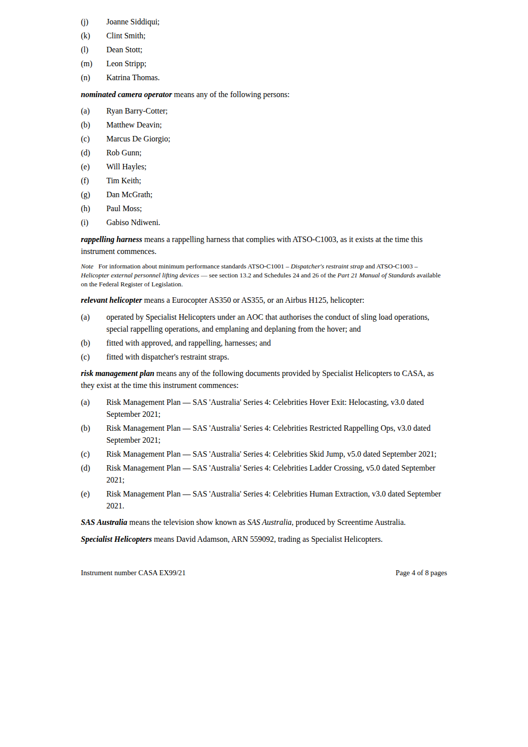(j) Joanne Siddiqui;
(k) Clint Smith;
(l) Dean Stott;
(m) Leon Stripp;
(n) Katrina Thomas.
nominated camera operator means any of the following persons:
(a) Ryan Barry-Cotter;
(b) Matthew Deavin;
(c) Marcus De Giorgio;
(d) Rob Gunn;
(e) Will Hayles;
(f) Tim Keith;
(g) Dan McGrath;
(h) Paul Moss;
(i) Gabiso Ndiweni.
rappelling harness means a rappelling harness that complies with ATSO-C1003, as it exists at the time this instrument commences.
Note For information about minimum performance standards ATSO-C1001 – Dispatcher's restraint strap and ATSO-C1003 – Helicopter external personnel lifting devices — see section 13.2 and Schedules 24 and 26 of the Part 21 Manual of Standards available on the Federal Register of Legislation.
relevant helicopter means a Eurocopter AS350 or AS355, or an Airbus H125, helicopter:
(a) operated by Specialist Helicopters under an AOC that authorises the conduct of sling load operations, special rappelling operations, and emplaning and deplaning from the hover; and
(b) fitted with approved, and rappelling, harnesses; and
(c) fitted with dispatcher's restraint straps.
risk management plan means any of the following documents provided by Specialist Helicopters to CASA, as they exist at the time this instrument commences:
(a) Risk Management Plan — SAS 'Australia' Series 4: Celebrities Hover Exit: Helocasting, v3.0 dated September 2021;
(b) Risk Management Plan — SAS 'Australia' Series 4: Celebrities Restricted Rappelling Ops, v3.0 dated September 2021;
(c) Risk Management Plan — SAS 'Australia' Series 4: Celebrities Skid Jump, v5.0 dated September 2021;
(d) Risk Management Plan — SAS 'Australia' Series 4: Celebrities Ladder Crossing, v5.0 dated September 2021;
(e) Risk Management Plan — SAS 'Australia' Series 4: Celebrities Human Extraction, v3.0 dated September 2021.
SAS Australia means the television show known as SAS Australia, produced by Screentime Australia.
Specialist Helicopters means David Adamson, ARN 559092, trading as Specialist Helicopters.
Instrument number CASA EX99/21 Page 4 of 8 pages